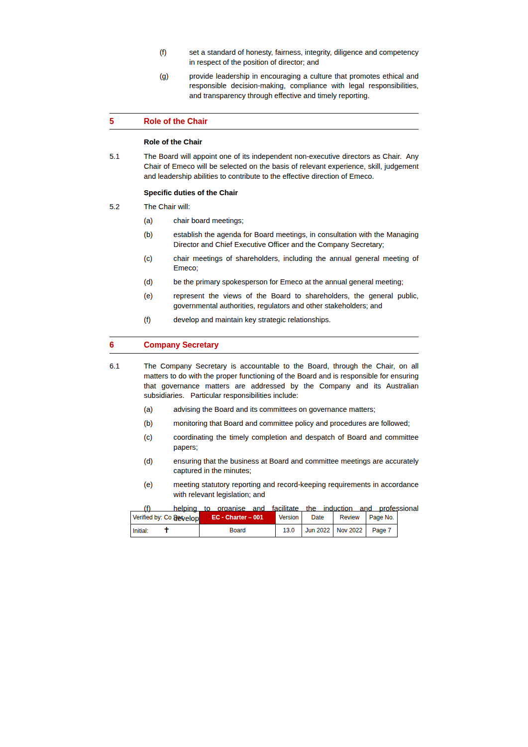(f)
set a standard of honesty, fairness, integrity, diligence and competency in respect of the position of director; and
(g)
provide leadership in encouraging a culture that promotes ethical and responsible decision-making, compliance with legal responsibilities, and transparency through effective and timely reporting.
5
Role of the Chair
Role of the Chair
5.1
The Board will appoint one of its independent non-executive directors as Chair. Any Chair of Emeco will be selected on the basis of relevant experience, skill, judgement and leadership abilities to contribute to the effective direction of Emeco.
Specific duties of the Chair
5.2
The Chair will:
(a)
chair board meetings;
(b)
establish the agenda for Board meetings, in consultation with the Managing Director and Chief Executive Officer and the Company Secretary;
(c)
chair meetings of shareholders, including the annual general meeting of Emeco;
(d)
be the primary spokesperson for Emeco at the annual general meeting;
(e)
represent the views of the Board to shareholders, the general public, governmental authorities, regulators and other stakeholders; and
(f)
develop and maintain key strategic relationships.
6
Company Secretary
6.1
The Company Secretary is accountable to the Board, through the Chair, on all matters to do with the proper functioning of the Board and is responsible for ensuring that governance matters are addressed by the Company and its Australian subsidiaries. Particular responsibilities include:
(a)
advising the Board and its committees on governance matters;
(b)
monitoring that Board and committee policy and procedures are followed;
(c)
coordinating the timely completion and despatch of Board and committee papers;
(d)
ensuring that the business at Board and committee meetings are accurately captured in the minutes;
(e)
meeting statutory reporting and record-keeping requirements in accordance with relevant legislation; and
(f)
helping to organise and facilitate the induction and professional development of directors.
| Verified by: Co Sec | EC - Charter – 001 | Version | Date | Review | Page No. |
| Initial: ✝ | Board | 13.0 | Jun 2022 | Nov 2022 | Page 7 |